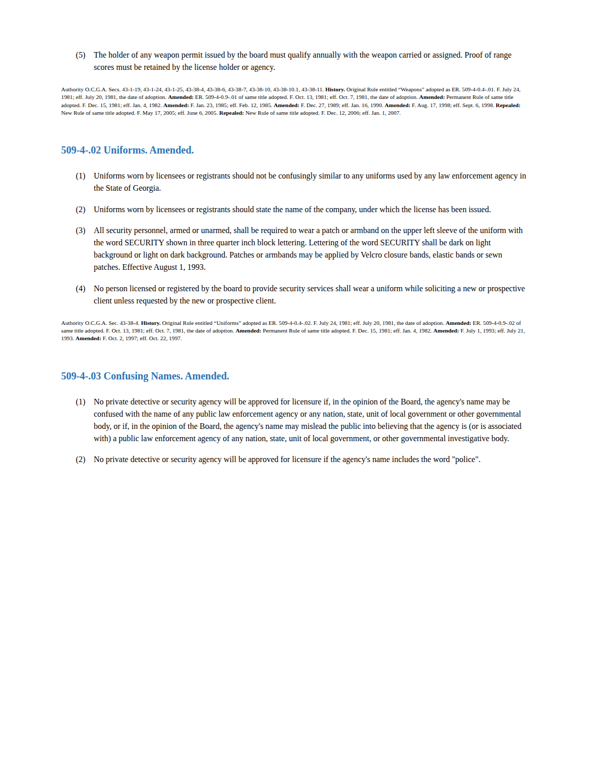(5) The holder of any weapon permit issued by the board must qualify annually with the weapon carried or assigned. Proof of range scores must be retained by the license holder or agency.
Authority O.C.G.A. Secs. 43-1-19, 43-1-24, 43-1-25, 43-38-4, 43-38-6, 43-38-7, 43-38-10, 43-38-10.1, 43-38-11. History. Original Rule entitled “Weapons” adopted as ER. 509-4-0.4-.01. F. July 24, 1981; eff. July 20, 1981, the date of adoption. Amended: ER. 509-4-0.9-.01 of same title adopted. F. Oct. 13, 1981; eff. Oct. 7, 1981, the date of adoption. Amended: Permanent Rule of same title adopted. F. Dec. 15, 1981; eff. Jan. 4, 1982. Amended: F. Jan. 23, 1985; eff. Feb. 12, 1985. Amended: F. Dec. 27, 1989; eff. Jan. 16, 1990. Amended: F. Aug. 17, 1998; eff. Sept. 6, 1998. Repealed: New Rule of same title adopted. F. May 17, 2005; eff. June 6, 2005. Repealed: New Rule of same title adopted. F. Dec. 12, 2006; eff. Jan. 1, 2007.
509-4-.02 Uniforms. Amended.
(1) Uniforms worn by licensees or registrants should not be confusingly similar to any uniforms used by any law enforcement agency in the State of Georgia.
(2) Uniforms worn by licensees or registrants should state the name of the company, under which the license has been issued.
(3) All security personnel, armed or unarmed, shall be required to wear a patch or armband on the upper left sleeve of the uniform with the word SECURITY shown in three quarter inch block lettering. Lettering of the word SECURITY shall be dark on light background or light on dark background. Patches or armbands may be applied by Velcro closure bands, elastic bands or sewn patches. Effective August 1, 1993.
(4) No person licensed or registered by the board to provide security services shall wear a uniform while soliciting a new or prospective client unless requested by the new or prospective client.
Authority O.C.G.A. Sec. 43-38-4. History. Original Rule entitled “Uniforms” adopted as ER. 509-4-0.4-.02. F. July 24, 1981; eff. July 20, 1981, the date of adoption. Amended: ER. 509-4-0.9-.02 of same title adopted. F. Oct. 13, 1981; eff. Oct. 7, 1981, the date of adoption. Amended: Permanent Rule of same title adopted. F. Dec. 15, 1981; eff. Jan. 4, 1982. Amended: F. July 1, 1993; eff. July 21, 1993. Amended: F. Oct. 2, 1997; eff. Oct. 22, 1997.
509-4-.03 Confusing Names. Amended.
(1) No private detective or security agency will be approved for licensure if, in the opinion of the Board, the agency's name may be confused with the name of any public law enforcement agency or any nation, state, unit of local government or other governmental body, or if, in the opinion of the Board, the agency's name may mislead the public into believing that the agency is (or is associated with) a public law enforcement agency of any nation, state, unit of local government, or other governmental investigative body.
(2) No private detective or security agency will be approved for licensure if the agency's name includes the word "police".